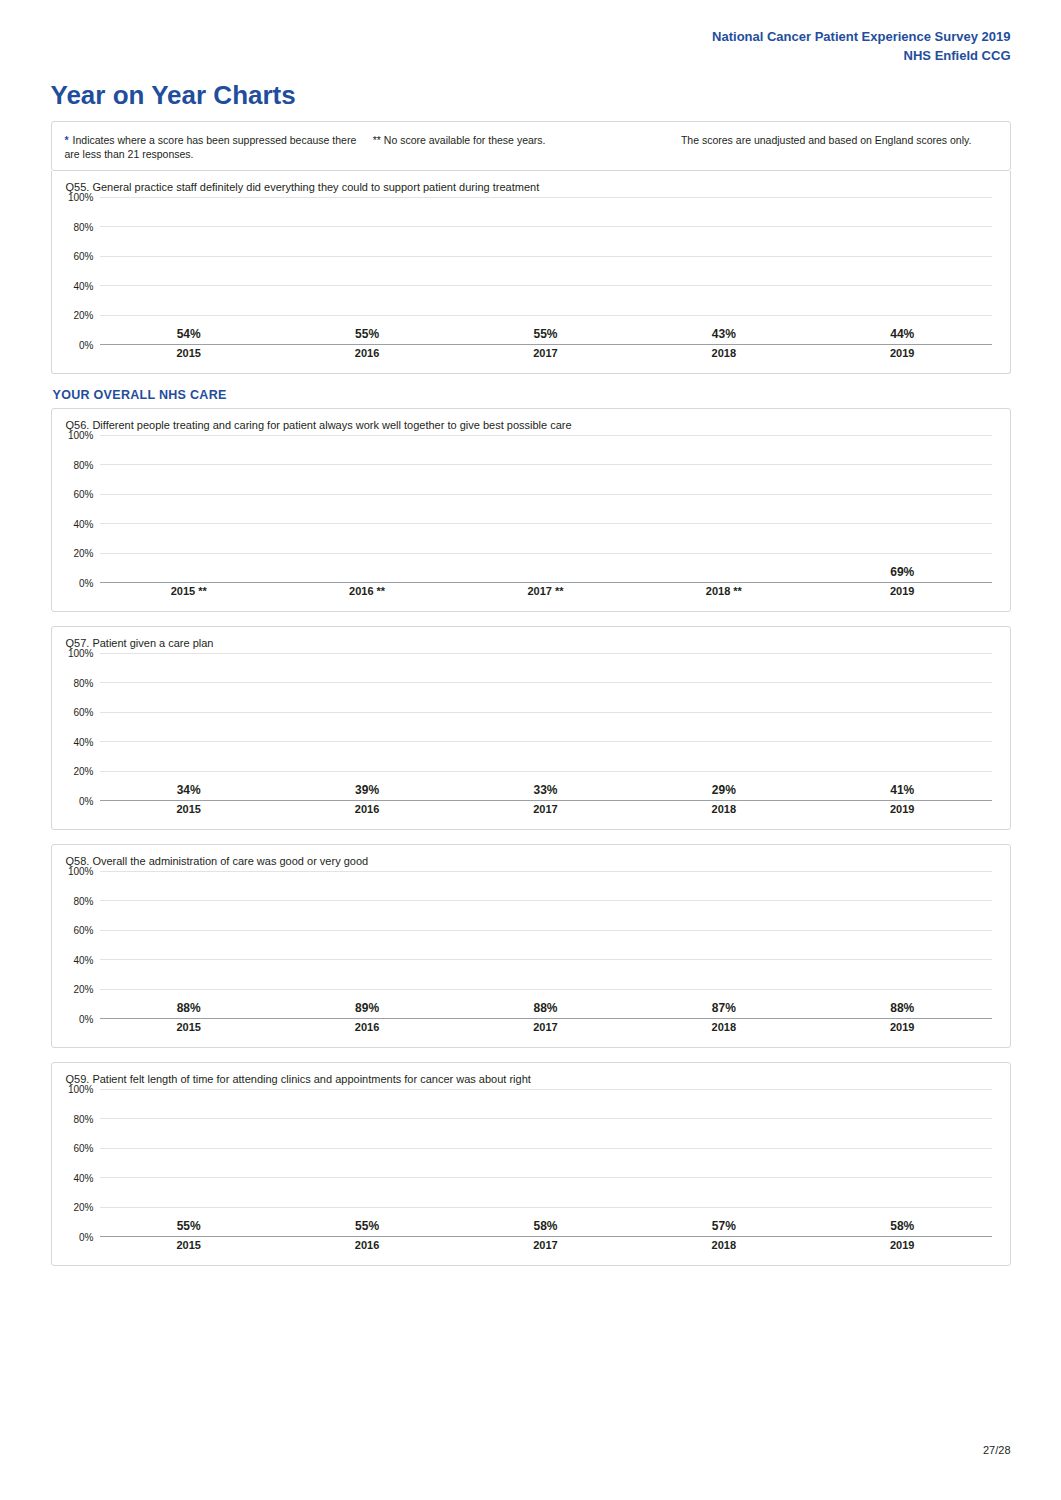National Cancer Patient Experience Survey 2019
NHS Enfield CCG
Year on Year Charts
| * Indicates where a score has been suppressed because there are less than 21 responses. | ** No score available for these years. | The scores are unadjusted and based on England scores only. |
Q55. General practice staff definitely did everything they could to support patient during treatment
100% 80% 60% 40% 20% 0%
54%
55%
55%
43%
44%
2015
2016
2017
2018
2019
YOUR OVERALL NHS CARE
Q56. Different people treating and caring for patient always work well together to give best possible care
100% 80% 60% 40% 20% 0%
69%
2015 **
2016 **
2017 **
2018 **
2019
Q57. Patient given a care plan
100% 80% 60% 40% 20% 0%
34%
39%
33%
29%
41%
2015
2016
2017
2018
2019
Q58. Overall the administration of care was good or very good
100% 80% 60% 40% 20% 0%
88%
89%
88%
87%
88%
2015
2016
2017
2018
2019
Q59. Patient felt length of time for attending clinics and appointments for cancer was about right
100% 80% 60% 40% 20% 0%
55%
55%
58%
57%
58%
2015
2016
2017
2018
2019
27/28